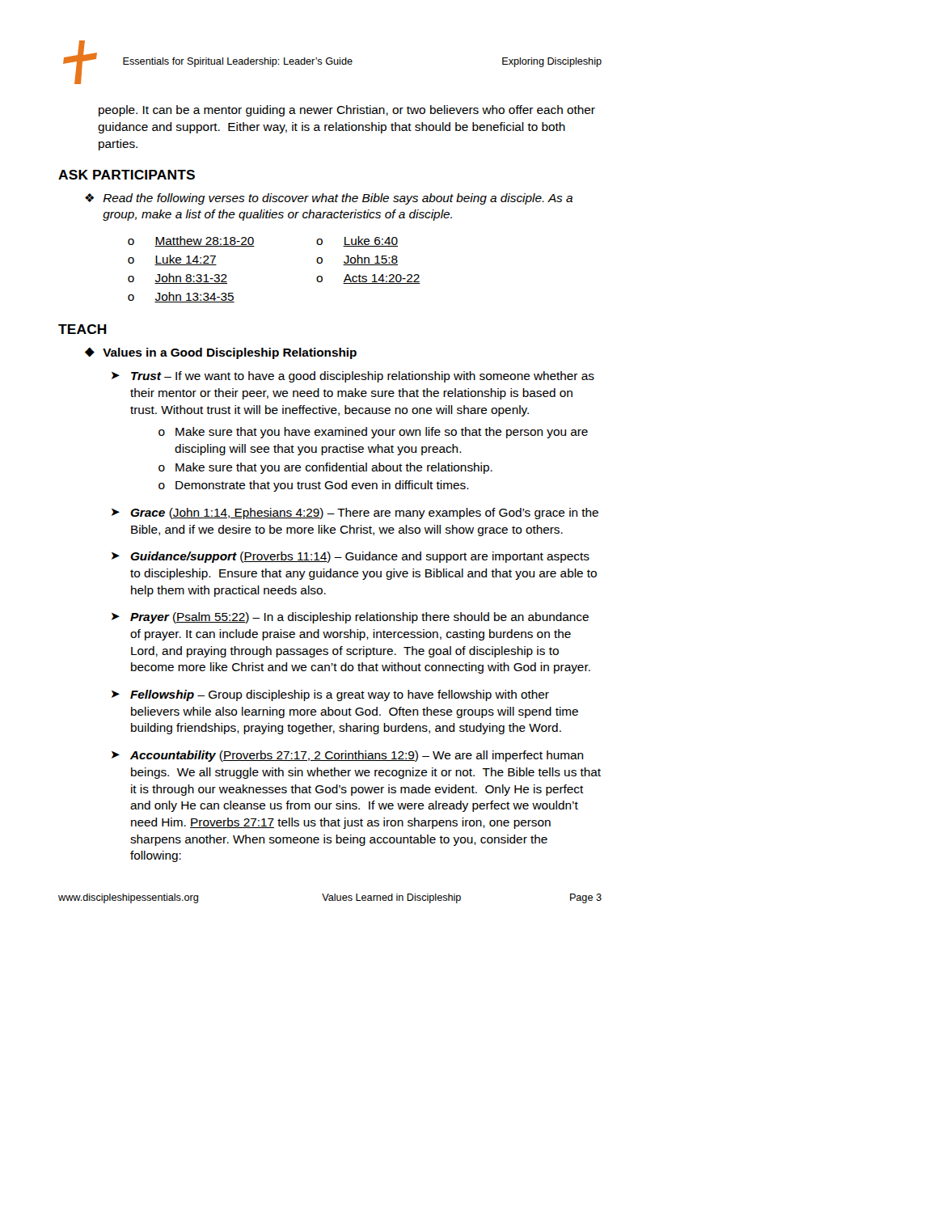Essentials for Spiritual Leadership: Leader’s Guide Exploring Discipleship
people. It can be a mentor guiding a newer Christian, or two believers who offer each other guidance and support. Either way, it is a relationship that should be beneficial to both parties.
ASK PARTICIPANTS
Read the following verses to discover what the Bible says about being a disciple. As a group, make a list of the qualities or characteristics of a disciple.
| o | Matthew 28:18-20 | | o | Luke 6:40 |
| o | Luke 14:27 | | o | John 15:8 |
| o | John 8:31-32 | | o | Acts 14:20-22 |
| o | John 13:34-35 | | | |
TEACH
Values in a Good Discipleship Relationship
Trust – If we want to have a good discipleship relationship with someone whether as their mentor or their peer, we need to make sure that the relationship is based on trust. Without trust it will be ineffective, because no one will share openly.
Make sure that you have examined your own life so that the person you are discipling will see that you practise what you preach.
Make sure that you are confidential about the relationship.
Demonstrate that you trust God even in difficult times.
Grace (John 1:14, Ephesians 4:29) – There are many examples of God’s grace in the Bible, and if we desire to be more like Christ, we also will show grace to others.
Guidance/support (Proverbs 11:14) – Guidance and support are important aspects to discipleship. Ensure that any guidance you give is Biblical and that you are able to help them with practical needs also.
Prayer (Psalm 55:22) – In a discipleship relationship there should be an abundance of prayer. It can include praise and worship, intercession, casting burdens on the Lord, and praying through passages of scripture. The goal of discipleship is to become more like Christ and we can’t do that without connecting with God in prayer.
Fellowship – Group discipleship is a great way to have fellowship with other believers while also learning more about God. Often these groups will spend time building friendships, praying together, sharing burdens, and studying the Word.
Accountability (Proverbs 27:17, 2 Corinthians 12:9) – We are all imperfect human beings. We all struggle with sin whether we recognize it or not. The Bible tells us that it is through our weaknesses that God’s power is made evident. Only He is perfect and only He can cleanse us from our sins. If we were already perfect we wouldn’t need Him. Proverbs 27:17 tells us that just as iron sharpens iron, one person sharpens another. When someone is being accountable to you, consider the following:
www.discipleshipessentials.org Values Learned in Discipleship Page 3